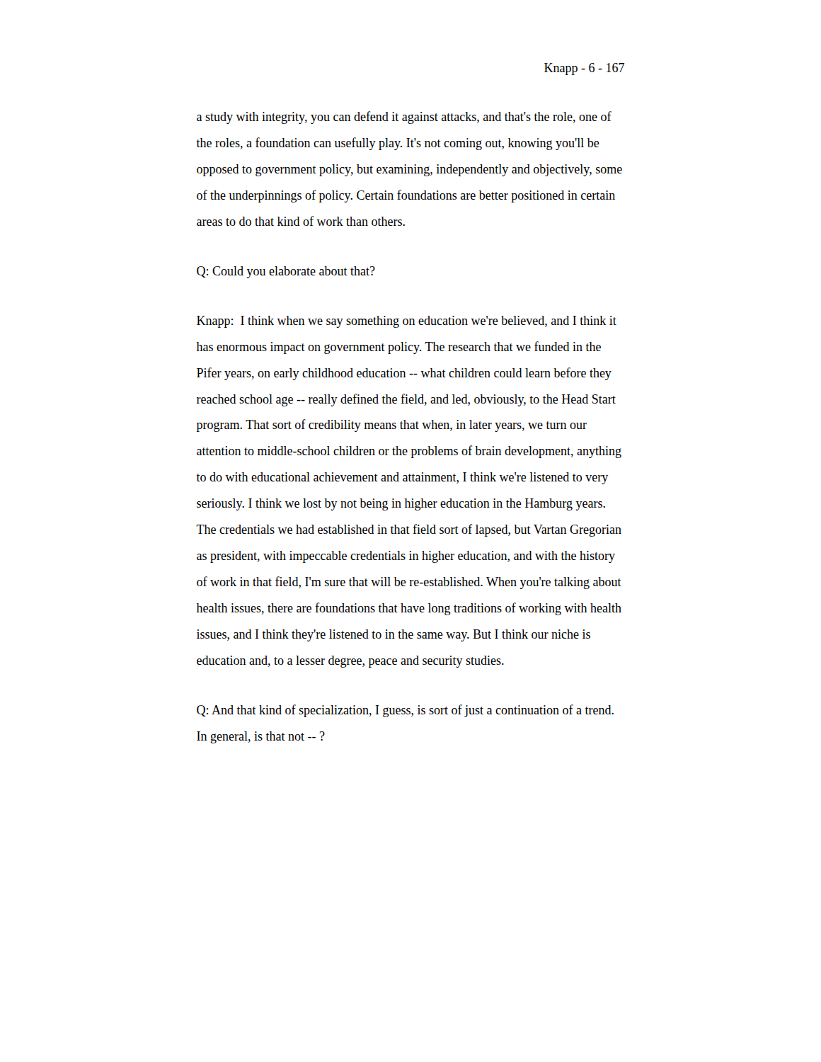Knapp - 6 - 167
a study with integrity, you can defend it against attacks, and that's the role, one of the roles, a foundation can usefully play. It's not coming out, knowing you'll be opposed to government policy, but examining, independently and objectively, some of the underpinnings of policy. Certain foundations are better positioned in certain areas to do that kind of work than others.
Q: Could you elaborate about that?
Knapp: I think when we say something on education we're believed, and I think it has enormous impact on government policy. The research that we funded in the Pifer years, on early childhood education -- what children could learn before they reached school age -- really defined the field, and led, obviously, to the Head Start program. That sort of credibility means that when, in later years, we turn our attention to middle-school children or the problems of brain development, anything to do with educational achievement and attainment, I think we're listened to very seriously. I think we lost by not being in higher education in the Hamburg years. The credentials we had established in that field sort of lapsed, but Vartan Gregorian as president, with impeccable credentials in higher education, and with the history of work in that field, I'm sure that will be re-established. When you're talking about health issues, there are foundations that have long traditions of working with health issues, and I think they're listened to in the same way. But I think our niche is education and, to a lesser degree, peace and security studies.
Q: And that kind of specialization, I guess, is sort of just a continuation of a trend. In general, is that not -- ?